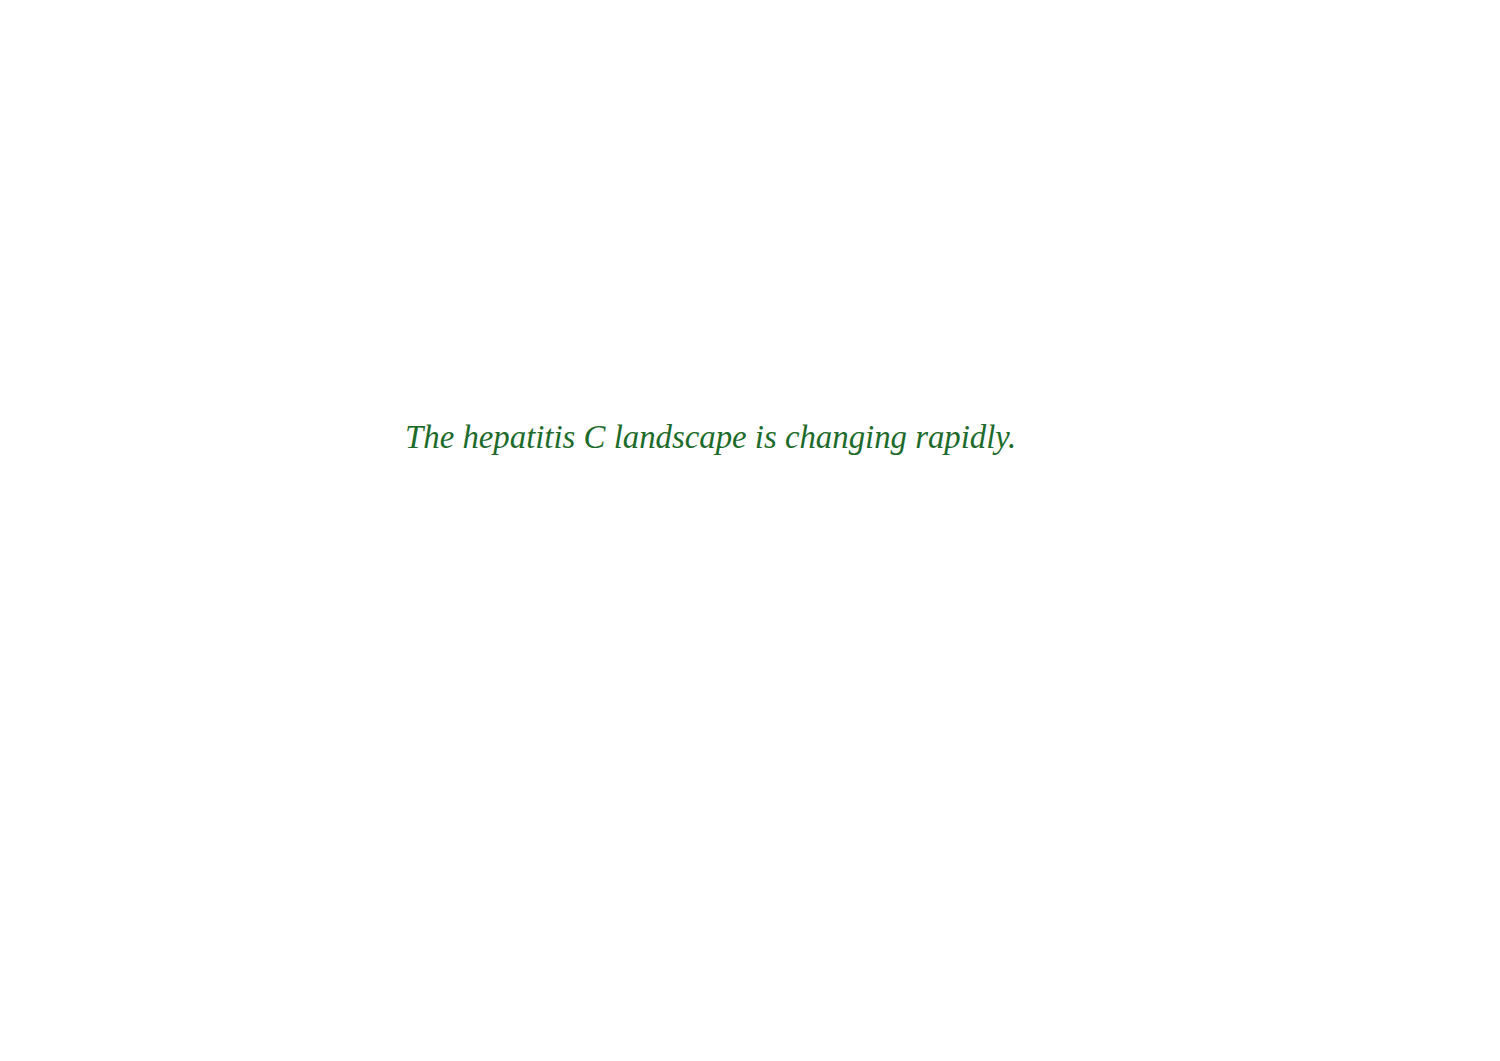The hepatitis C landscape is changing rapidly.